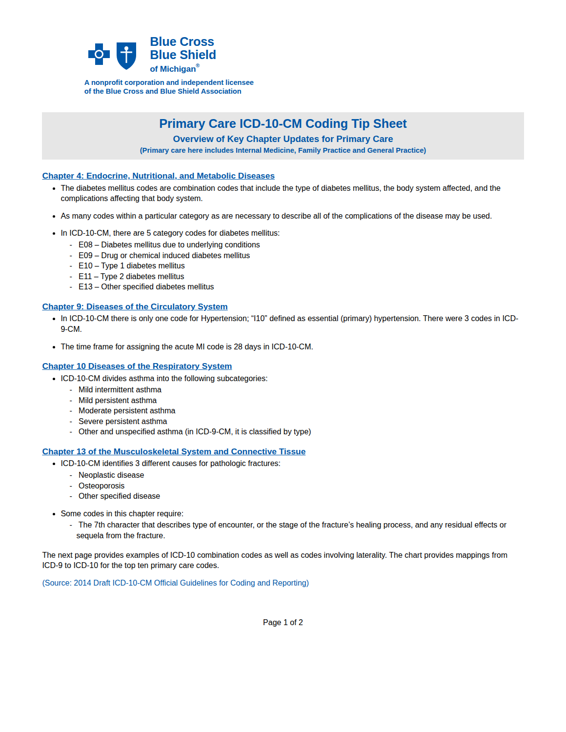Blue Cross
Blue Shield
of Michigan®
A nonprofit corporation and independent licensee
of the Blue Cross and Blue Shield Association
Primary Care ICD-10-CM Coding Tip Sheet
Overview of Key Chapter Updates for Primary Care
(Primary care here includes Internal Medicine, Family Practice and General Practice)
Chapter 4: Endocrine, Nutritional, and Metabolic Diseases
The diabetes mellitus codes are combination codes that include the type of diabetes mellitus, the body system affected, and the complications affecting that body system.
As many codes within a particular category as are necessary to describe all of the complications of the disease may be used.
In ICD-10-CM, there are 5 category codes for diabetes mellitus:
E08 – Diabetes mellitus due to underlying conditions
E09 – Drug or chemical induced diabetes mellitus
E10 – Type 1 diabetes mellitus
E11 – Type 2 diabetes mellitus
E13 – Other specified diabetes mellitus
Chapter 9: Diseases of the Circulatory System
In ICD-10-CM there is only one code for Hypertension; “I10” defined as essential (primary) hypertension. There were 3 codes in ICD-9-CM.
The time frame for assigning the acute MI code is 28 days in ICD-10-CM.
Chapter 10 Diseases of the Respiratory System
ICD-10-CM divides asthma into the following subcategories:
Mild intermittent asthma
Mild persistent asthma
Moderate persistent asthma
Severe persistent asthma
Other and unspecified asthma (in ICD-9-CM, it is classified by type)
Chapter 13 of the Musculoskeletal System and Connective Tissue
ICD-10-CM identifies 3 different causes for pathologic fractures:
Neoplastic disease
Osteoporosis
Other specified disease
Some codes in this chapter require:
The 7th character that describes type of encounter, or the stage of the fracture’s healing process, and any residual effects or sequela from the fracture.
The next page provides examples of ICD-10 combination codes as well as codes involving laterality. The chart provides mappings from ICD-9 to ICD-10 for the top ten primary care codes.
(Source: 2014 Draft ICD-10-CM Official Guidelines for Coding and Reporting)
Page 1 of 2